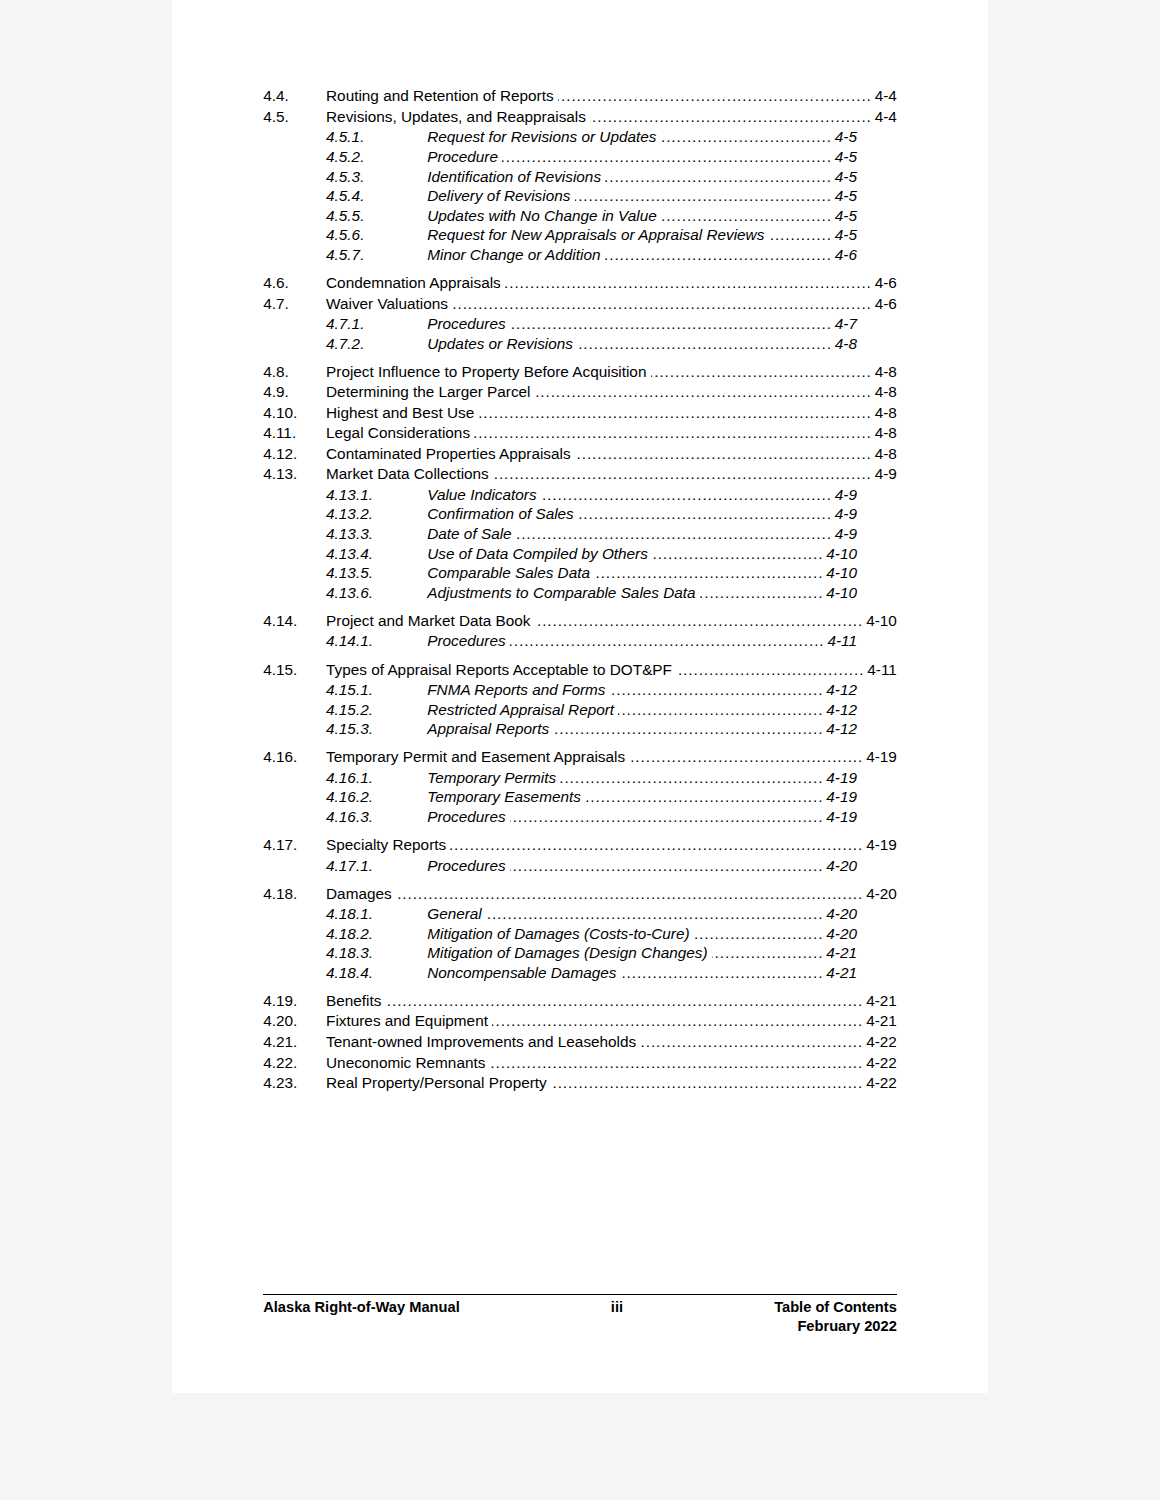4.4. Routing and Retention of Reports 4-4
4.5. Revisions, Updates, and Reappraisals 4-4
4.5.1. Request for Revisions or Updates 4-5
4.5.2. Procedure 4-5
4.5.3. Identification of Revisions 4-5
4.5.4. Delivery of Revisions 4-5
4.5.5. Updates with No Change in Value 4-5
4.5.6. Request for New Appraisals or Appraisal Reviews 4-5
4.5.7. Minor Change or Addition 4-6
4.6. Condemnation Appraisals 4-6
4.7. Waiver Valuations 4-6
4.7.1. Procedures 4-7
4.7.2. Updates or Revisions 4-8
4.8. Project Influence to Property Before Acquisition 4-8
4.9. Determining the Larger Parcel 4-8
4.10. Highest and Best Use 4-8
4.11. Legal Considerations 4-8
4.12. Contaminated Properties Appraisals 4-8
4.13. Market Data Collections 4-9
4.13.1. Value Indicators 4-9
4.13.2. Confirmation of Sales 4-9
4.13.3. Date of Sale 4-9
4.13.4. Use of Data Compiled by Others 4-10
4.13.5. Comparable Sales Data 4-10
4.13.6. Adjustments to Comparable Sales Data 4-10
4.14. Project and Market Data Book 4-10
4.14.1. Procedures 4-11
4.15. Types of Appraisal Reports Acceptable to DOT&PF 4-11
4.15.1. FNMA Reports and Forms 4-12
4.15.2. Restricted Appraisal Report 4-12
4.15.3. Appraisal Reports 4-12
4.16. Temporary Permit and Easement Appraisals 4-19
4.16.1. Temporary Permits 4-19
4.16.2. Temporary Easements 4-19
4.16.3. Procedures 4-19
4.17. Specialty Reports 4-19
4.17.1. Procedures 4-20
4.18. Damages 4-20
4.18.1. General 4-20
4.18.2. Mitigation of Damages (Costs-to-Cure) 4-20
4.18.3. Mitigation of Damages (Design Changes) 4-21
4.18.4. Noncompensable Damages 4-21
4.19. Benefits 4-21
4.20. Fixtures and Equipment 4-21
4.21. Tenant-owned Improvements and Leaseholds 4-22
4.22. Uneconomic Remnants 4-22
4.23. Real Property/Personal Property 4-22
Alaska Right-of-Way Manual
iii
Table of Contents
February 2022